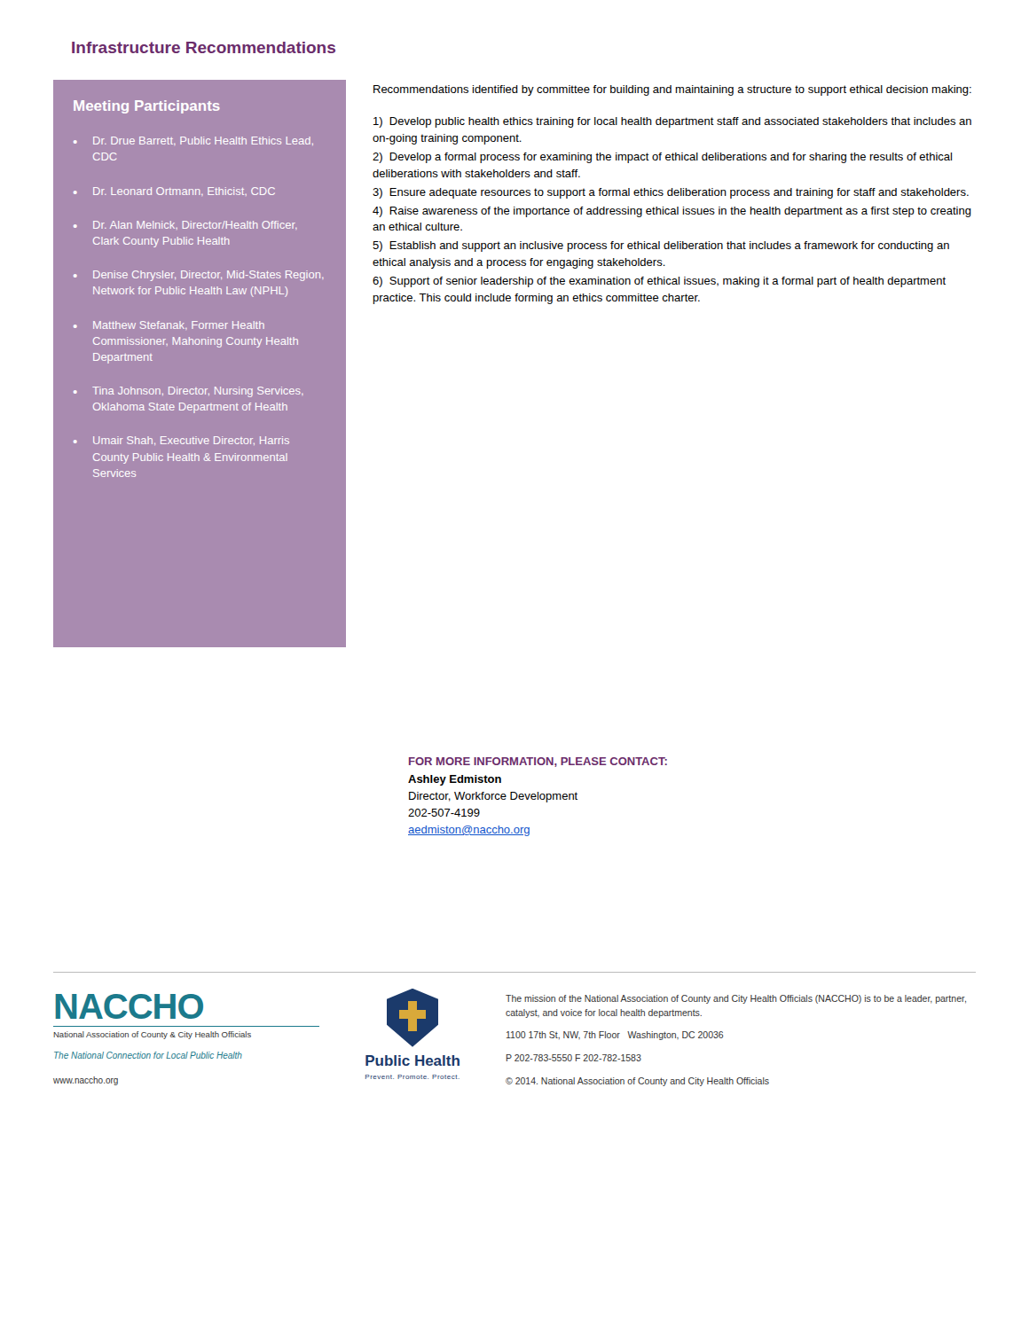Infrastructure Recommendations
Meeting Participants
Dr. Drue Barrett, Public Health Ethics Lead, CDC
Dr. Leonard Ortmann, Ethicist, CDC
Dr. Alan Melnick, Director/Health Officer, Clark County Public Health
Denise Chrysler, Director, Mid-States Region, Network for Public Health Law (NPHL)
Matthew Stefanak, Former Health Commissioner, Mahoning County Health Department
Tina Johnson, Director, Nursing Services, Oklahoma State Department of Health
Umair Shah, Executive Director, Harris County Public Health & Environmental Services
Recommendations identified by committee for building and maintaining a structure to support ethical decision making:
1) Develop public health ethics training for local health department staff and associated stakeholders that includes an on-going training component.
2) Develop a formal process for examining the impact of ethical deliberations and for sharing the results of ethical deliberations with stakeholders and staff.
3) Ensure adequate resources to support a formal ethics deliberation process and training for staff and stakeholders.
4) Raise awareness of the importance of addressing ethical issues in the health department as a first step to creating an ethical culture.
5) Establish and support an inclusive process for ethical deliberation that includes a framework for conducting an ethical analysis and a process for engaging stakeholders.
6) Support of senior leadership of the examination of ethical issues, making it a formal part of health department practice. This could include forming an ethics committee charter.
FOR MORE INFORMATION, PLEASE CONTACT:
Ashley Edmiston
Director, Workforce Development
202-507-4199
aedmiston@naccho.org
NACCHO
National Association of County & City Health Officials
The National Connection for Local Public Health
www.naccho.org
Public Health
Prevent. Promote. Protect.
The mission of the National Association of County and City Health Officials (NACCHO) is to be a leader, partner, catalyst, and voice for local health departments.
1100 17th St, NW, 7th Floor Washington, DC 20036
P 202-783-5550 F 202-782-1583
© 2014. National Association of County and City Health Officials